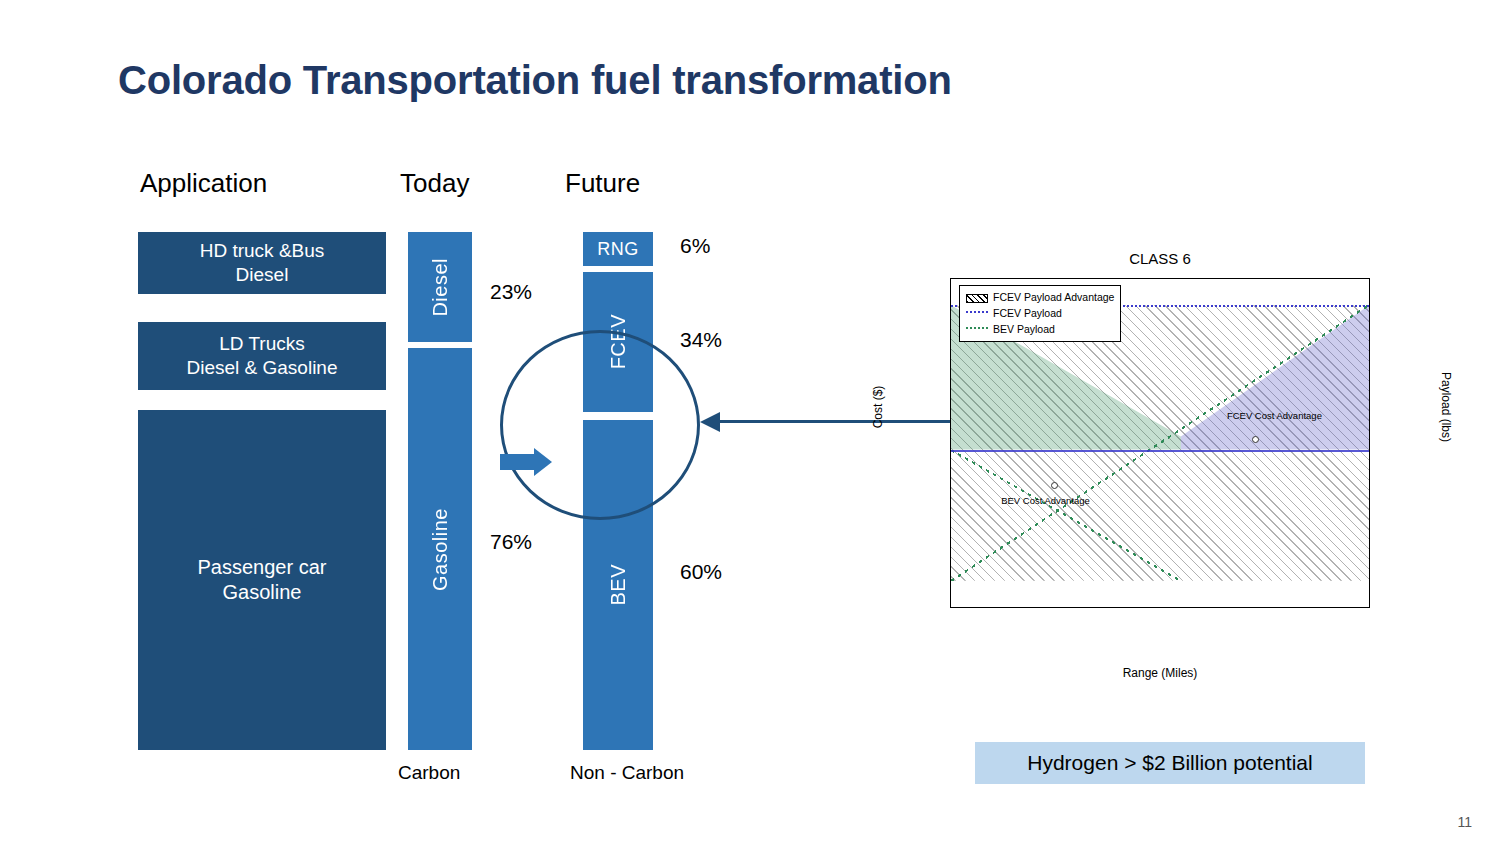Colorado Transportation fuel transformation
Application
Today
Future
HD truck &Bus
Diesel
LD Trucks
Diesel & Gasoline
Passenger car
Gasoline
Diesel
Gasoline
RNG
FCEV
BEV
23%
76%
6%
34%
60%
Carbon
Non - Carbon
CLASS 6
FCEV Payload Advantage
FCEV Payload
BEV Payload
BEV Cost Advantage
FCEV Cost Advantage
300000
250000
200000
150000
100000
15000
12500
10000
7500
5000
2500
60
80
100
120
140
160
180
200
220
240
Cost ($)
Payload (lbs)
Range (Miles)
Hydrogen > $2 Billion potential
11